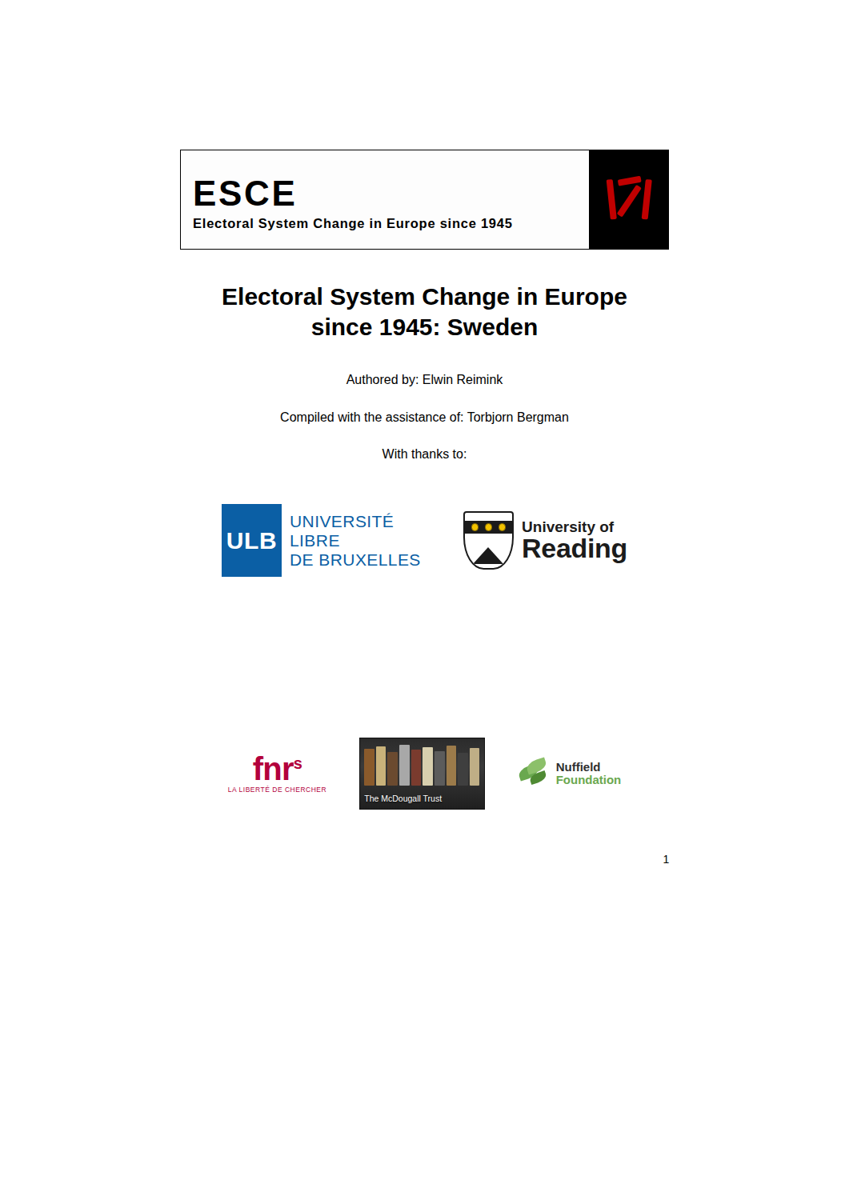ESCE
Electoral System Change in Europe since 1945
Electoral System Change in Europe
since 1945: Sweden
Authored by: Elwin Reimink
Compiled with the assistance of: Torbjorn Bergman
With thanks to:
ULB
UNIVERSITÉ LIBRE DE BRUXELLES
University of Reading
fnrs
LA LIBERTÉ DE CHERCHER
The McDougall Trust
Nuffield Foundation
1